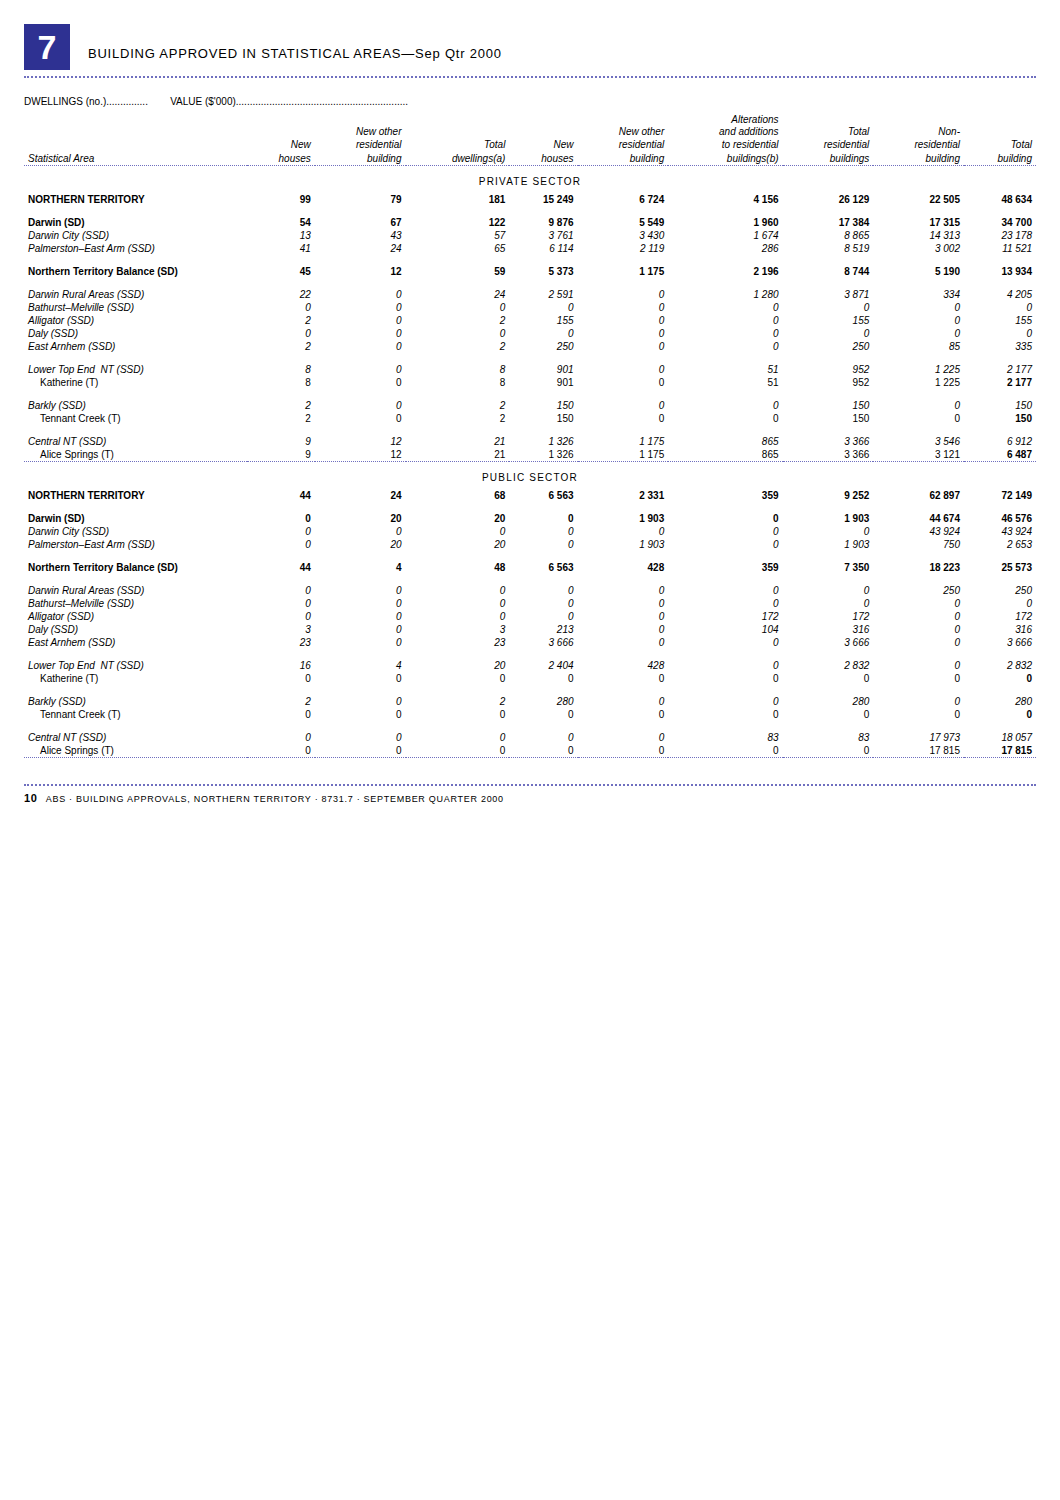7
BUILDING APPROVED IN STATISTICAL AREAS—Sep Qtr 2000
DWELLINGS (no.)............... VALUE ($'000)..............................................................
| | | New other | | | New other | Alterations and additions | Total | Non- | |
| --- | --- | --- | --- | --- | --- | --- | --- | --- | --- |
| | New | residential | Total | New | residential | to residential | residential | residential | Total |
| Statistical Area | houses | building | dwellings(a) | houses | building | buildings(b) | buildings | building | building |
| PRIVATE SECTOR |
| NORTHERN TERRITORY | 99 | 79 | 181 | 15 249 | 6 724 | 4 156 | 26 129 | 22 505 | 48 634 |
| Darwin (SD) | 54 | 67 | 122 | 9 876 | 5 549 | 1 960 | 17 384 | 17 315 | 34 700 |
| Darwin City (SSD) | 13 | 43 | 57 | 3 761 | 3 430 | 1 674 | 8 865 | 14 313 | 23 178 |
| Palmerston–East Arm (SSD) | 41 | 24 | 65 | 6 114 | 2 119 | 286 | 8 519 | 3 002 | 11 521 |
| Northern Territory Balance (SD) | 45 | 12 | 59 | 5 373 | 1 175 | 2 196 | 8 744 | 5 190 | 13 934 |
| Darwin Rural Areas (SSD) | 22 | 0 | 24 | 2 591 | 0 | 1 280 | 3 871 | 334 | 4 205 |
| Bathurst–Melville (SSD) | 0 | 0 | 0 | 0 | 0 | 0 | 0 | 0 | 0 |
| Alligator (SSD) | 2 | 0 | 2 | 155 | 0 | 0 | 155 | 0 | 155 |
| Daly (SSD) | 0 | 0 | 0 | 0 | 0 | 0 | 0 | 0 | 0 |
| East Arnhem (SSD) | 2 | 0 | 2 | 250 | 0 | 0 | 250 | 85 | 335 |
| Lower Top End NT (SSD) | 8 | 0 | 8 | 901 | 0 | 51 | 952 | 1 225 | 2 177 |
| Katherine (T) | 8 | 0 | 8 | 901 | 0 | 51 | 952 | 1 225 | 2 177 |
| Barkly (SSD) | 2 | 0 | 2 | 150 | 0 | 0 | 150 | 0 | 150 |
| Tennant Creek (T) | 2 | 0 | 2 | 150 | 0 | 0 | 150 | 0 | 150 |
| Central NT (SSD) | 9 | 12 | 21 | 1 326 | 1 175 | 865 | 3 366 | 3 546 | 6 912 |
| Alice Springs (T) | 9 | 12 | 21 | 1 326 | 1 175 | 865 | 3 366 | 3 121 | 6 487 |
| PUBLIC SECTOR |
| NORTHERN TERRITORY | 44 | 24 | 68 | 6 563 | 2 331 | 359 | 9 252 | 62 897 | 72 149 |
| Darwin (SD) | 0 | 20 | 20 | 0 | 1 903 | 0 | 1 903 | 44 674 | 46 576 |
| Darwin City (SSD) | 0 | 0 | 0 | 0 | 0 | 0 | 0 | 43 924 | 43 924 |
| Palmerston–East Arm (SSD) | 0 | 20 | 20 | 0 | 1 903 | 0 | 1 903 | 750 | 2 653 |
| Northern Territory Balance (SD) | 44 | 4 | 48 | 6 563 | 428 | 359 | 7 350 | 18 223 | 25 573 |
| Darwin Rural Areas (SSD) | 0 | 0 | 0 | 0 | 0 | 0 | 0 | 250 | 250 |
| Bathurst–Melville (SSD) | 0 | 0 | 0 | 0 | 0 | 0 | 0 | 0 | 0 |
| Alligator (SSD) | 0 | 0 | 0 | 0 | 0 | 172 | 172 | 0 | 172 |
| Daly (SSD) | 3 | 0 | 3 | 213 | 0 | 104 | 316 | 0 | 316 |
| East Arnhem (SSD) | 23 | 0 | 23 | 3 666 | 0 | 0 | 3 666 | 0 | 3 666 |
| Lower Top End NT (SSD) | 16 | 4 | 20 | 2 404 | 428 | 0 | 2 832 | 0 | 2 832 |
| Katherine (T) | 0 | 0 | 0 | 0 | 0 | 0 | 0 | 0 | 0 |
| Barkly (SSD) | 2 | 0 | 2 | 280 | 0 | 0 | 280 | 0 | 280 |
| Tennant Creek (T) | 0 | 0 | 0 | 0 | 0 | 0 | 0 | 0 | 0 |
| Central NT (SSD) | 0 | 0 | 0 | 0 | 0 | 83 | 83 | 17 973 | 18 057 |
| Alice Springs (T) | 0 | 0 | 0 | 0 | 0 | 0 | 0 | 17 815 | 17 815 |
10 ABS · BUILDING APPROVALS, NORTHERN TERRITORY · 8731.7 · SEPTEMBER QUARTER 2000